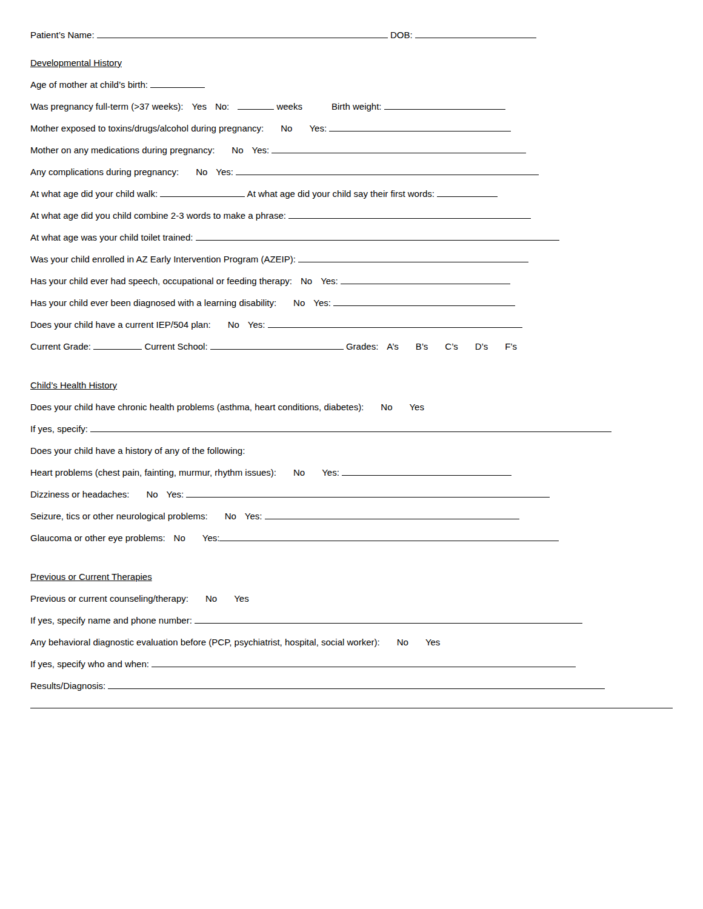Patient’s Name: DOB:
Developmental History
Age of mother at child’s birth:
Was pregnancy full-term (>37 weeks): Yes No: weeks Birth weight:
Mother exposed to toxins/drugs/alcohol during pregnancy: No Yes:
Mother on any medications during pregnancy: No Yes:
Any complications during pregnancy: No Yes:
At what age did your child walk: At what age did your child say their first words:
At what age did you child combine 2-3 words to make a phrase:
At what age was your child toilet trained:
Was your child enrolled in AZ Early Intervention Program (AZEIP):
Has your child ever had speech, occupational or feeding therapy: No Yes:
Has your child ever been diagnosed with a learning disability: No Yes:
Does your child have a current IEP/504 plan: No Yes:
Current Grade: Current School: Grades: A’s B’s C’s D’s F’s
Child’s Health History
Does your child have chronic health problems (asthma, heart conditions, diabetes): No Yes
If yes, specify:
Does your child have a history of any of the following:
Heart problems (chest pain, fainting, murmur, rhythm issues): No Yes:
Dizziness or headaches: No Yes:
Seizure, tics or other neurological problems: No Yes:
Glaucoma or other eye problems: No Yes:
Previous or Current Therapies
Previous or current counseling/therapy: No Yes
If yes, specify name and phone number:
Any behavioral diagnostic evaluation before (PCP, psychiatrist, hospital, social worker): No Yes
If yes, specify who and when:
Results/Diagnosis: